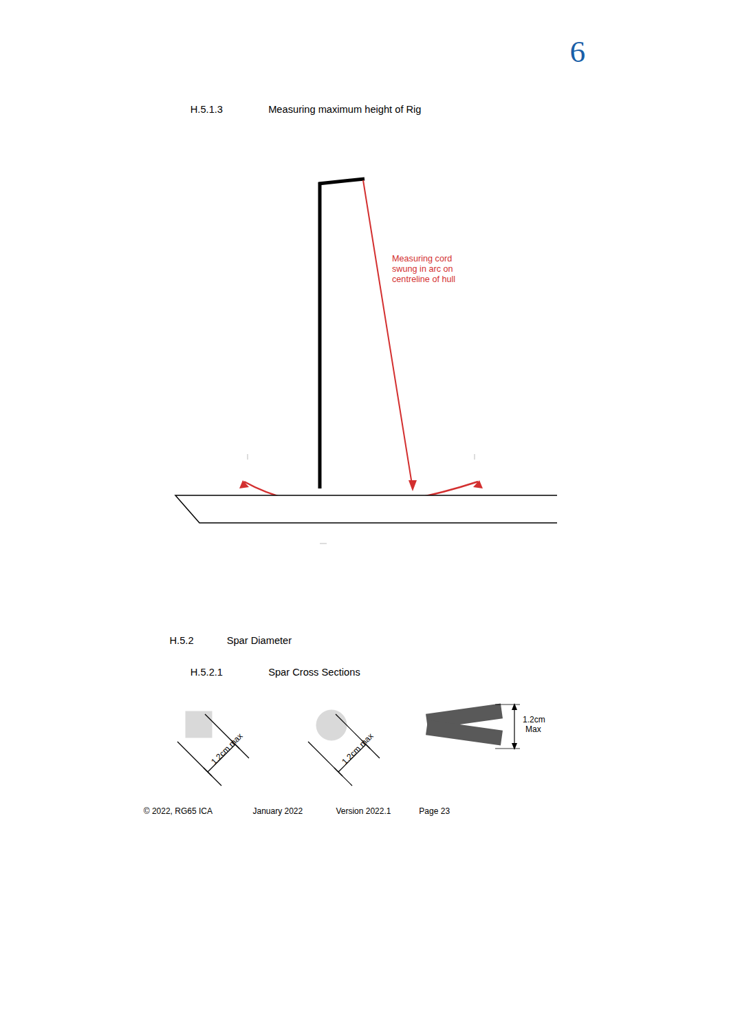6
H.5.1.3 Measuring maximum height of Rig
Measuring cord swung in arc on centreline of hull
H.5.2 Spar Diameter
H.5.2.1 Spar Cross Sections
1.2cm max 1.2cm max 1.2cm Max
© 2022, RG65 ICA January 2022 Version 2022.1 Page 23